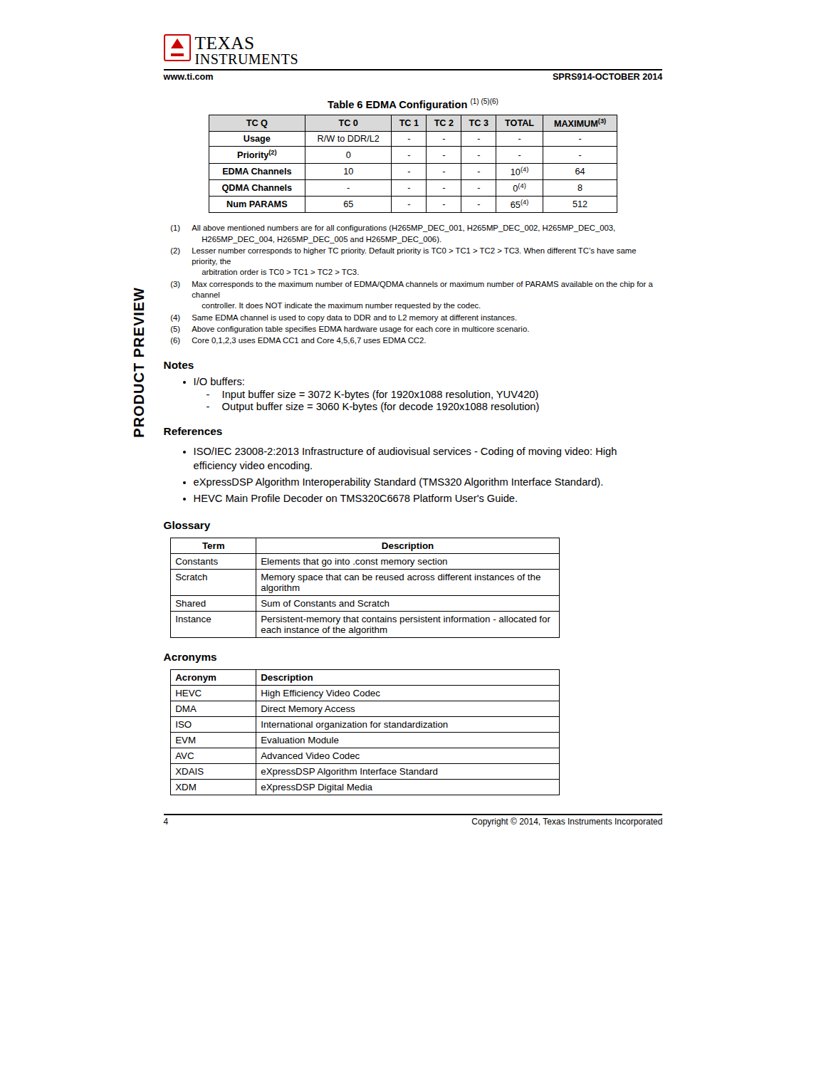PRODUCT PREVIEW
TEXAS
INSTRUMENTS
www.ti.com SPRS914-OCTOBER 2014
Table 6 EDMA Configuration (1) (5)(6)
| TC Q | TC 0 | TC 1 | TC 2 | TC 3 | TOTAL | MAXIMUM (3) |
| --- | --- | --- | --- | --- | --- | --- |
| Usage | R/W to DDR/L2 | - | - | - | - | - |
| Priority (2) | 0 | - | - | - | - | - |
| EDMA Channels | 10 | - | - | - | 10 (4) | 64 |
| QDMA Channels | - | - | - | - | 0 (4) | 8 |
| Num PARAMS | 65 | - | - | - | 65 (4) | 512 |
All above mentioned numbers are for all configurations (H265MP_DEC_001, H265MP_DEC_002, H265MP_DEC_003,H265MP_DEC_004, H265MP_DEC_005 and H265MP_DEC_006).
Lesser number corresponds to higher TC priority. Default priority is TC0 > TC1 > TC2 > TC3. When different TC’s have same priority, thearbitration order is TC0 > TC1 > TC2 > TC3.
Max corresponds to the maximum number of EDMA/QDMA channels or maximum number of PARAMS available on the chip for a channelcontroller. It does NOT indicate the maximum number requested by the codec.
Same EDMA channel is used to copy data to DDR and to L2 memory at different instances.
Above configuration table specifies EDMA hardware usage for each core in multicore scenario.
Core 0,1,2,3 uses EDMA CC1 and Core 4,5,6,7 uses EDMA CC2.
Notes
I/O buffers:
Input buffer size = 3072 K-bytes (for 1920x1088 resolution, YUV420)
Output buffer size = 3060 K-bytes (for decode 1920x1088 resolution)
References
ISO/IEC 23008-2:2013 Infrastructure of audiovisual services - Coding of moving video: High efficiency video encoding.
eXpressDSP Algorithm Interoperability Standard (TMS320 Algorithm Interface Standard).
HEVC Main Profile Decoder on TMS320C6678 Platform User's Guide.
Glossary
| Term | Description |
| --- | --- |
| Constants | Elements that go into .const memory section |
| Scratch | Memory space that can be reused across different instances of the algorithm |
| Shared | Sum of Constants and Scratch |
| Instance | Persistent-memory that contains persistent information - allocated for each instance of the algorithm |
Acronyms
| Acronym | Description |
| --- | --- |
| HEVC | High Efficiency Video Codec |
| DMA | Direct Memory Access |
| ISO | International organization for standardization |
| EVM | Evaluation Module |
| AVC | Advanced Video Codec |
| XDAIS | eXpressDSP Algorithm Interface Standard |
| XDM | eXpressDSP Digital Media |
4 Copyright © 2014, Texas Instruments Incorporated